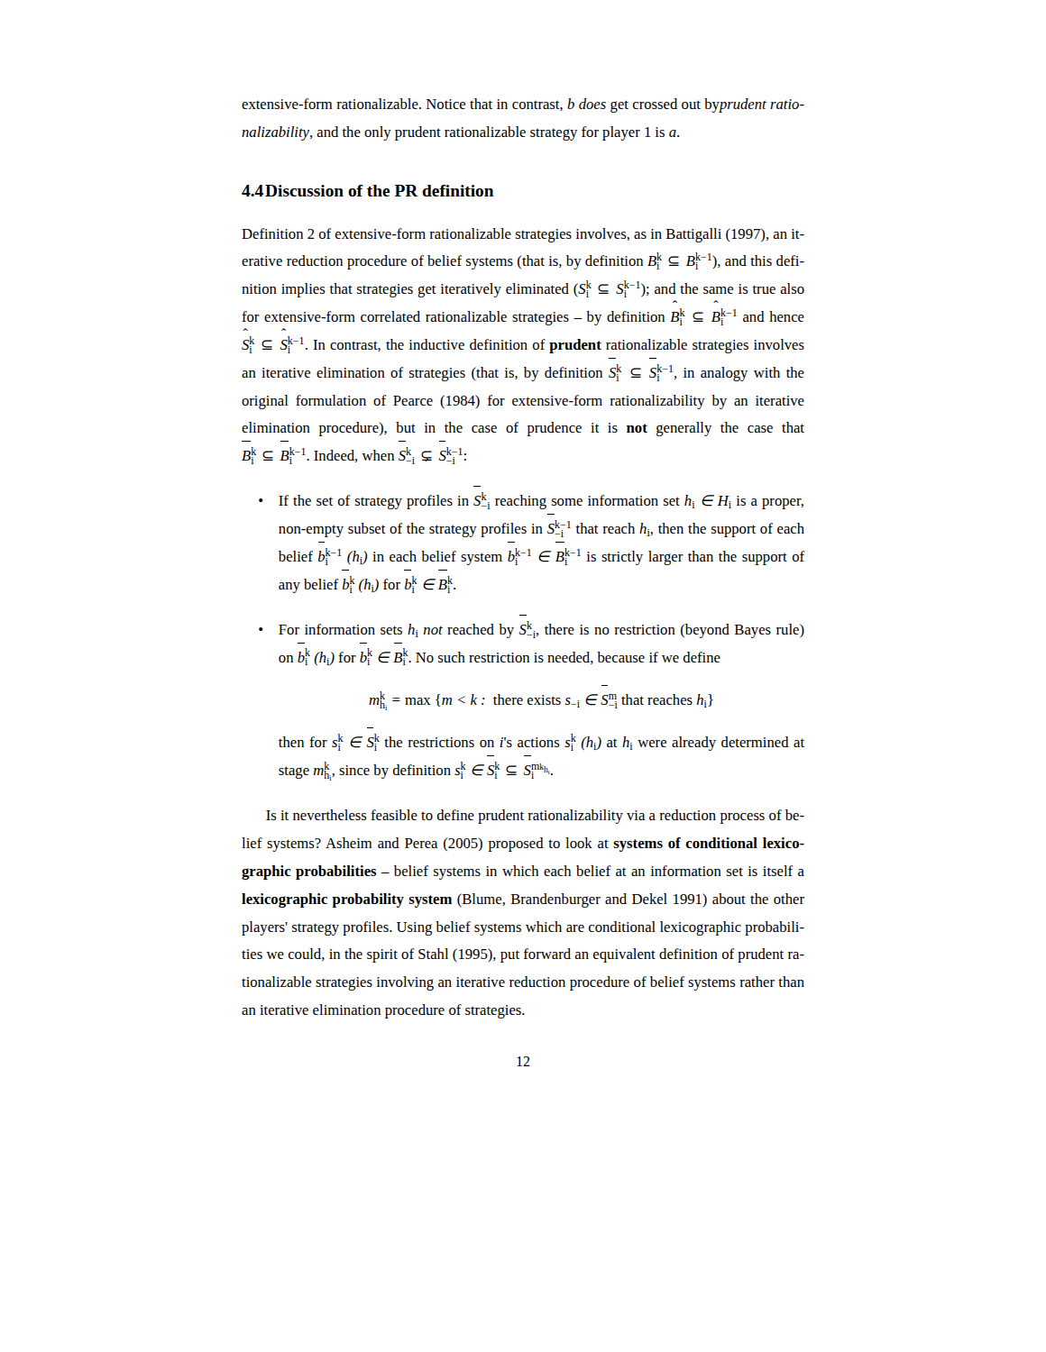extensive-form rationalizable. Notice that in contrast, b does get crossed out byprudent rationalizability, and the only prudent rationalizable strategy for player 1 is a.
4.4 Discussion of the PR definition
Definition 2 of extensive-form rationalizable strategies involves, as in Battigalli (1997), an iterative reduction procedure of belief systems (that is, by definition Bki ⊆ Bk−1 i), and this definition implies that strategies get iteratively eliminated (Ski ⊆ Sk−1 i); and the same is true also for extensive-form correlated rationalizable strategies – by definition Bki ⊆ Bk−1 i and hence Ski ⊆ Sk−1 i. In contrast, the inductive definition of prudent rationalizable strategies involves an iterative elimination of strategies (that is, by definition Ski ⊆ Sk−1 i, in analogy with the original formulation of Pearce (1984) for extensive-form rationalizability by an iterative elimination procedure), but in the case of prudence it is not generally the case that Bki ⊆ Bk−1 i. Indeed, when Sk−i ⊊ Sk−1−i:
If the set of strategy profiles in Sk−i reaching some information set hi ∈ Hi is a proper, non-empty subset of the strategy profiles in Sk−1−i that reach hi, then the support of each belief bk−1 i (hi) in each belief system bk−1 i ∈ Bk−1 i is strictly larger than the support of any belief bki (hi) for bki ∈ Bki.
For information sets hi not reached by Sk−i, there is no restriction (beyond Bayes rule) on bki (hi) for bki ∈ Bki. No such restriction is needed, because if we define
mkhi = max {m < k : there exists s−i ∈ Sm−i that reaches hi}
then for ski ∈ Ski the restrictions on i's actions ski (hi) at hi were already determined at stage mkhi, since by definition ski ∈ Ski ⊆ Smkhi i.
Is it nevertheless feasible to define prudent rationalizability via a reduction process of belief systems? Asheim and Perea (2005) proposed to look at systems of conditional lexicographic probabilities – belief systems in which each belief at an information set is itself a lexicographic probability system (Blume, Brandenburger and Dekel 1991) about the other players' strategy profiles. Using belief systems which are conditional lexicographic probabilities we could, in the spirit of Stahl (1995), put forward an equivalent definition of prudent rationalizable strategies involving an iterative reduction procedure of belief systems rather than an iterative elimination procedure of strategies.
12